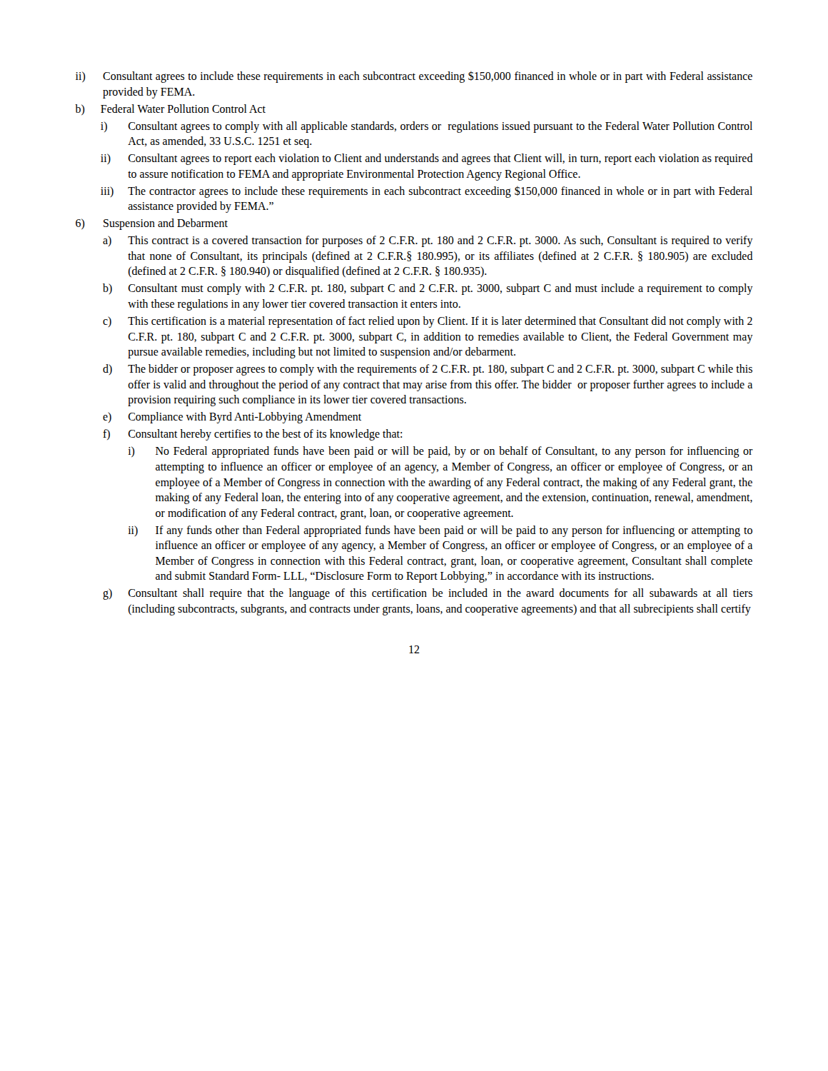ii) Consultant agrees to include these requirements in each subcontract exceeding $150,000 financed in whole or in part with Federal assistance provided by FEMA.
b) Federal Water Pollution Control Act
i) Consultant agrees to comply with all applicable standards, orders or regulations issued pursuant to the Federal Water Pollution Control Act, as amended, 33 U.S.C. 1251 et seq.
ii) Consultant agrees to report each violation to Client and understands and agrees that Client will, in turn, report each violation as required to assure notification to FEMA and appropriate Environmental Protection Agency Regional Office.
iii) The contractor agrees to include these requirements in each subcontract exceeding $150,000 financed in whole or in part with Federal assistance provided by FEMA.”
6) Suspension and Debarment
a) This contract is a covered transaction for purposes of 2 C.F.R. pt. 180 and 2 C.F.R. pt. 3000. As such, Consultant is required to verify that none of Consultant, its principals (defined at 2 C.F.R.§ 180.995), or its affiliates (defined at 2 C.F.R. § 180.905) are excluded (defined at 2 C.F.R. § 180.940) or disqualified (defined at 2 C.F.R. § 180.935).
b) Consultant must comply with 2 C.F.R. pt. 180, subpart C and 2 C.F.R. pt. 3000, subpart C and must include a requirement to comply with these regulations in any lower tier covered transaction it enters into.
c) This certification is a material representation of fact relied upon by Client. If it is later determined that Consultant did not comply with 2 C.F.R. pt. 180, subpart C and 2 C.F.R. pt. 3000, subpart C, in addition to remedies available to Client, the Federal Government may pursue available remedies, including but not limited to suspension and/or debarment.
d) The bidder or proposer agrees to comply with the requirements of 2 C.F.R. pt. 180, subpart C and 2 C.F.R. pt. 3000, subpart C while this offer is valid and throughout the period of any contract that may arise from this offer. The bidder or proposer further agrees to include a provision requiring such compliance in its lower tier covered transactions.
e) Compliance with Byrd Anti-Lobbying Amendment
f) Consultant hereby certifies to the best of its knowledge that:
i) No Federal appropriated funds have been paid or will be paid, by or on behalf of Consultant, to any person for influencing or attempting to influence an officer or employee of an agency, a Member of Congress, an officer or employee of Congress, or an employee of a Member of Congress in connection with the awarding of any Federal contract, the making of any Federal grant, the making of any Federal loan, the entering into of any cooperative agreement, and the extension, continuation, renewal, amendment, or modification of any Federal contract, grant, loan, or cooperative agreement.
ii) If any funds other than Federal appropriated funds have been paid or will be paid to any person for influencing or attempting to influence an officer or employee of any agency, a Member of Congress, an officer or employee of Congress, or an employee of a Member of Congress in connection with this Federal contract, grant, loan, or cooperative agreement, Consultant shall complete and submit Standard Form- LLL, “Disclosure Form to Report Lobbying,” in accordance with its instructions.
g) Consultant shall require that the language of this certification be included in the award documents for all subawards at all tiers (including subcontracts, subgrants, and contracts under grants, loans, and cooperative agreements) and that all subrecipients shall certify
12